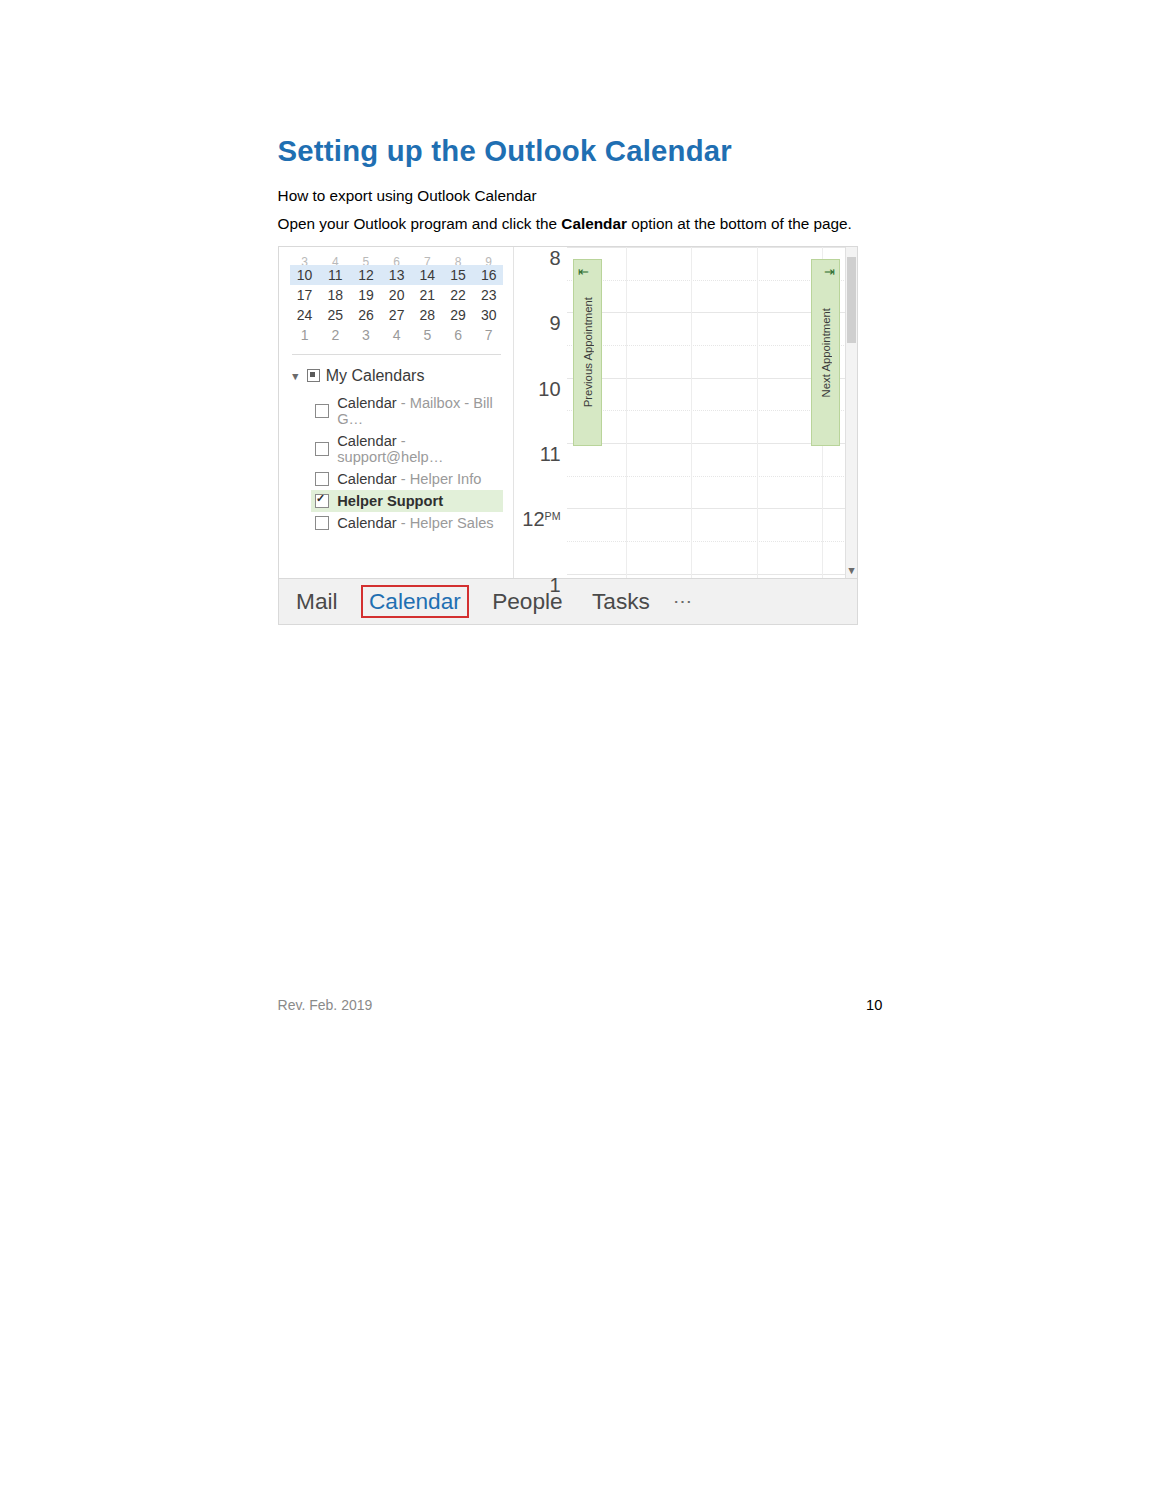Setting up the Outlook Calendar
How to export using Outlook Calendar
Open your Outlook program and click the Calendar option at the bottom of the page.
3456789
10111213141516
17181920212223
24252627282930
1234567
▼ My Calendars
Calendar - Mailbox - Bill G…
Calendar - support@help…
Calendar - Helper Info
Helper Support
Calendar - Helper Sales
8
9
10
11
12PM
1
⇤ Previous Appointment
⇥ Next Appointment
▼
Mail Calendar People Tasks ⋯
Rev. Feb. 2019 10